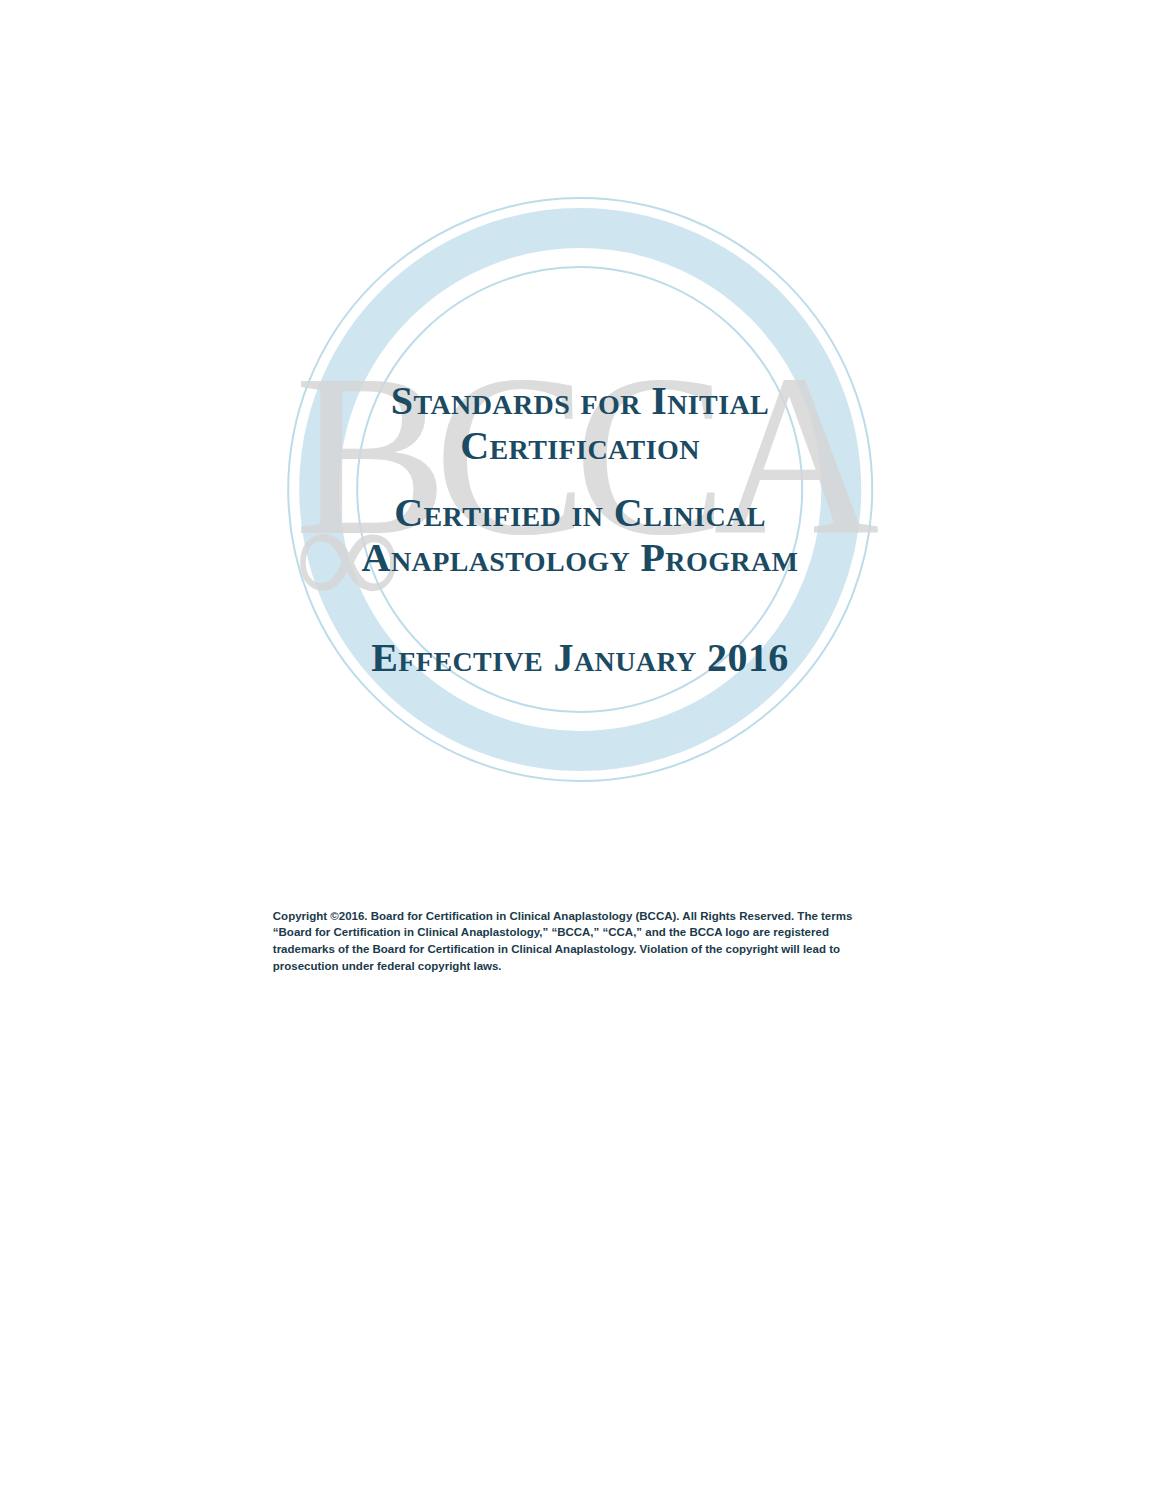BCCA∞
Standards for Initial
Certification
Certified in Clinical
Anaplastology Program
Effective January 2016
Copyright ©2016. Board for Certification in Clinical Anaplastology (BCCA). All Rights Reserved. The terms “Board for Certification in Clinical Anaplastology,” “BCCA,” “CCA,” and the BCCA logo are registered trademarks of the Board for Certification in Clinical Anaplastology. Violation of the copyright will lead to prosecution under federal copyright laws.